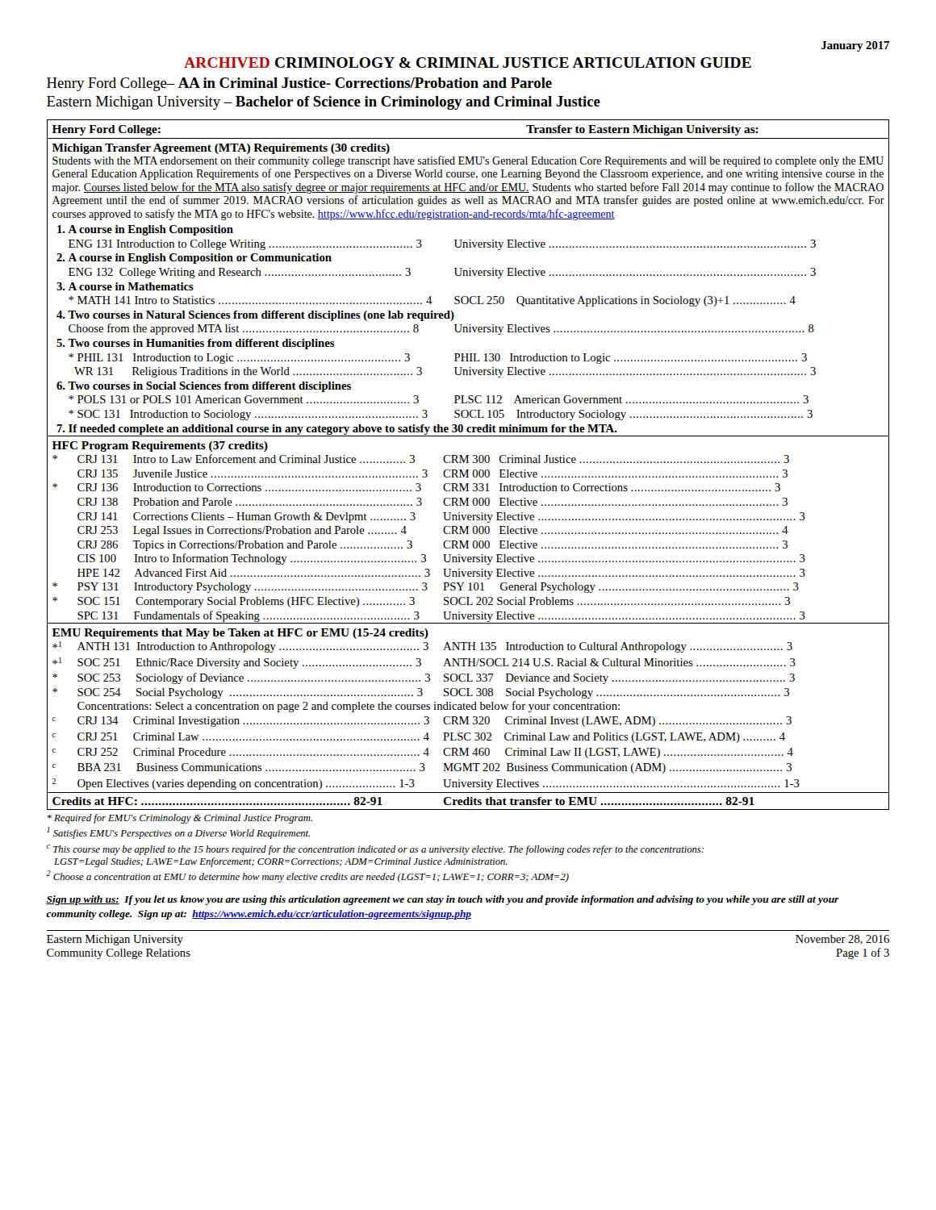January 2017
ARCHIVED CRIMINOLOGY & CRIMINAL JUSTICE ARTICULATION GUIDE
Henry Ford College– AA in Criminal Justice- Corrections/Probation and Parole
Eastern Michigan University – Bachelor of Science in Criminology and Criminal Justice
Henry Ford College:
Transfer to Eastern Michigan University as:
Michigan Transfer Agreement (MTA) Requirements (30 credits)
Students with the MTA endorsement on their community college transcript have satisfied EMU's General Education Core Requirements and will be required to complete only the EMU General Education Application Requirements of one Perspectives on a Diverse World course, one Learning Beyond the Classroom experience, and one writing intensive course in the major. Courses listed below for the MTA also satisfy degree or major requirements at HFC and/or EMU. Students who started before Fall 2014 may continue to follow the MACRAO Agreement until the end of summer 2019. MACRAO versions of articulation guides as well as MACRAO and MTA transfer guides are posted online at www.emich.edu/ccr. For courses approved to satisfy the MTA go to HFC's website. https://www.hfcc.edu/registration-and-records/mta/hfc-agreement
A course in English Composition
ENG 131 Introduction to College Writing ........................................... 3
University Elective ............................................................................. 3
A course in English Composition or Communication
ENG 132 College Writing and Research ......................................... 3
University Elective ............................................................................. 3
A course in Mathematics
* MATH 141 Intro to Statistics ............................................................. 4
SOCL 250 Quantitative Applications in Sociology (3)+1 ................ 4
Two courses in Natural Sciences from different disciplines (one lab required)
Choose from the approved MTA list .................................................. 8
University Electives ........................................................................... 8
Two courses in Humanities from different disciplines
* PHIL 131 Introduction to Logic ................................................. 3
PHIL 130 Introduction to Logic ....................................................... 3
WR 131 Religious Traditions in the World .................................... 3
University Elective ............................................................................. 3
Two courses in Social Sciences from different disciplines
* POLS 131 or POLS 101 American Government ............................... 3
PLSC 112 American Government .................................................... 3
* SOC 131 Introduction to Sociology ................................................. 3
SOCL 105 Introductory Sociology .................................................... 3
If needed complete an additional course in any category above to satisfy the 30 credit minimum for the MTA.
HFC Program Requirements (37 credits)
*
CRJ 131 Intro to Law Enforcement and Criminal Justice .............. 3
CRM 300 Criminal Justice ............................................................ 3
CRJ 135 Juvenile Justice .............................................................. 3
CRM 000 Elective ....................................................................... 3
*
CRJ 136 Introduction to Corrections ............................................ 3
CRM 331 Introduction to Corrections .......................................... 3
CRJ 138 Probation and Parole ..................................................... 3
CRM 000 Elective ....................................................................... 3
CRJ 141 Corrections Clients – Human Growth & Devlpmt ........... 3
University Elective ............................................................................. 3
CRJ 253 Legal Issues in Corrections/Probation and Parole ......... 4
CRM 000 Elective ....................................................................... 4
CRJ 286 Topics in Corrections/Probation and Parole ................... 3
CRM 000 Elective ....................................................................... 3
CIS 100 Intro to Information Technology ...................................... 3
University Elective ............................................................................. 3
HPE 142 Advanced First Aid ......................................................... 3
University Elective ............................................................................. 3
*
PSY 131 Introductory Psychology ................................................. 3
PSY 101 General Psychology ......................................................... 3
*
SOC 151 Contemporary Social Problems (HFC Elective) ............. 3
SOCL 202 Social Problems ............................................................. 3
SPC 131 Fundamentals of Speaking ............................................ 3
University Elective ............................................................................. 3
EMU Requirements that May be Taken at HFC or EMU (15-24 credits)
*1
ANTH 131 Introduction to Anthropology .......................................... 3
ANTH 135 Introduction to Cultural Anthropology ............................ 3
*1
SOC 251 Ethnic/Race Diversity and Society ................................. 3
ANTH/SOCL 214 U.S. Racial & Cultural Minorities ........................... 3
*
SOC 253 Sociology of Deviance .................................................... 3
SOCL 337 Deviance and Society .................................................... 3
*
SOC 254 Social Psychology ....................................................... 3
SOCL 308 Social Psychology ....................................................... 3
Concentrations: Select a concentration on page 2 and complete the courses indicated below for your concentration:
c
CRJ 134 Criminal Investigation ..................................................... 3
CRM 320 Criminal Invest (LAWE, ADM) ..................................... 3
c
CRJ 251 Criminal Law ................................................................. 4
PLSC 302 Criminal Law and Politics (LGST, LAWE, ADM) .......... 4
c
CRJ 252 Criminal Procedure ......................................................... 4
CRM 460 Criminal Law II (LGST, LAWE) .................................... 4
c
BBA 231 Business Communications ............................................. 3
MGMT 202 Business Communication (ADM) .................................. 3
2
Open Electives (varies depending on concentration) ..................... 1-3
University Electives ....................................................................... 1-3
Credits at HFC: ............................................................ 82-91
Credits that transfer to EMU ................................... 82-91
* Required for EMU's Criminology & Criminal Justice Program.
1 Satisfies EMU's Perspectives on a Diverse World Requirement.
c This course may be applied to the 15 hours required for the concentration indicated or as a university elective. The following codes refer to the concentrations:
LGST=Legal Studies; LAWE=Law Enforcement; CORR=Corrections; ADM=Criminal Justice Administration.
2 Choose a concentration at EMU to determine how many elective credits are needed (LGST=1; LAWE=1; CORR=3; ADM=2)
Sign up with us: If you let us know you are using this articulation agreement we can stay in touch with you and provide information and advising to you while you are still at your community college. Sign up at: https://www.emich.edu/ccr/articulation-agreements/signup.php
Eastern Michigan University
Community College Relations
November 28, 2016
Page 1 of 3